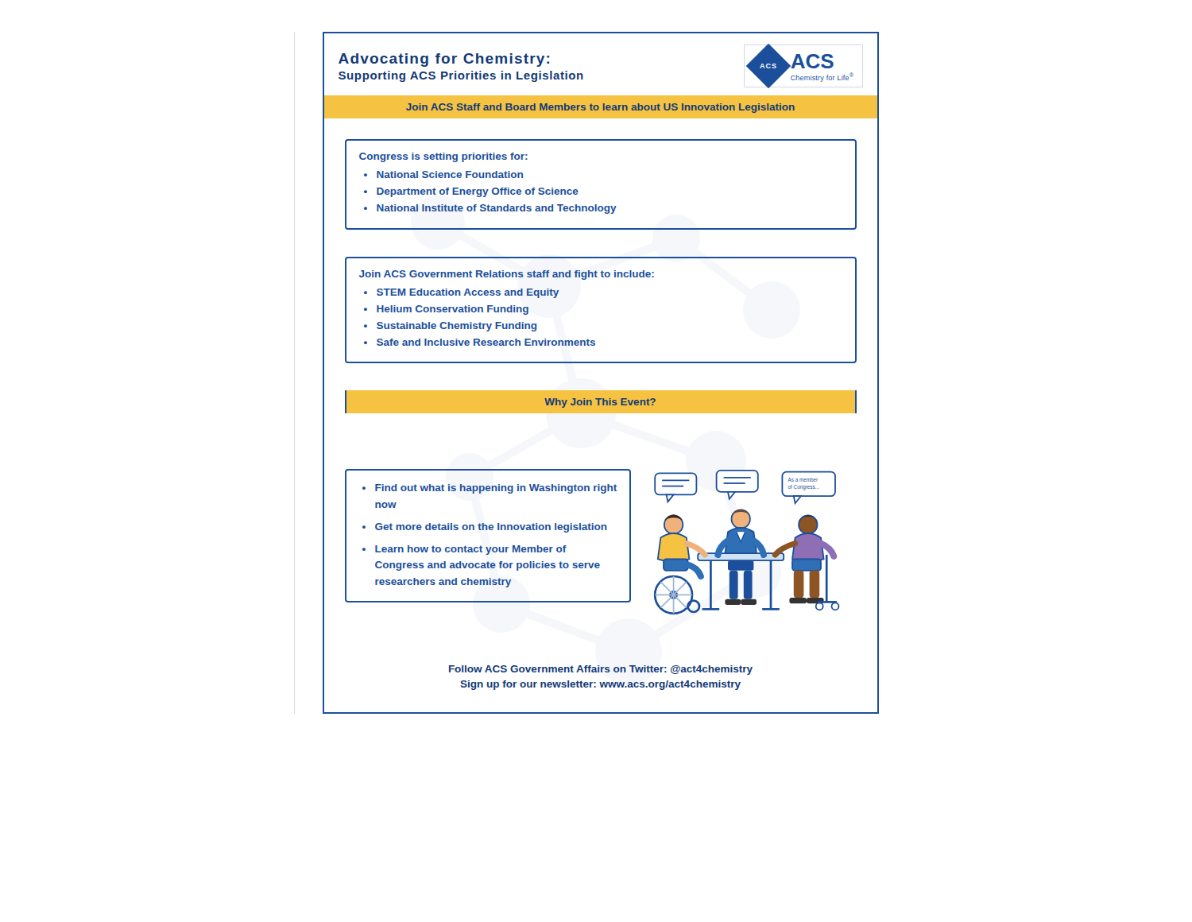Advocating for Chemistry:
Supporting ACS Priorities in Legislation
ACS
ACS
Chemistry for Life®
Join ACS Staff and Board Members to learn about US Innovation Legislation
Congress is setting priorities for:
National Science Foundation
Department of Energy Office of Science
National Institute of Standards and Technology
Join ACS Government Relations staff and fight to include:
STEM Education Access and Equity
Helium Conservation Funding
Sustainable Chemistry Funding
Safe and Inclusive Research Environments
Why Join This Event?
Find out what is happening in Washington right now
Get more details on the Innovation legislation
Learn how to contact your Member of Congress and advocate for policies to serve researchers and chemistry
As a member of Congress...
Follow ACS Government Affairs on Twitter: @act4chemistry
Sign up for our newsletter: www.acs.org/act4chemistry